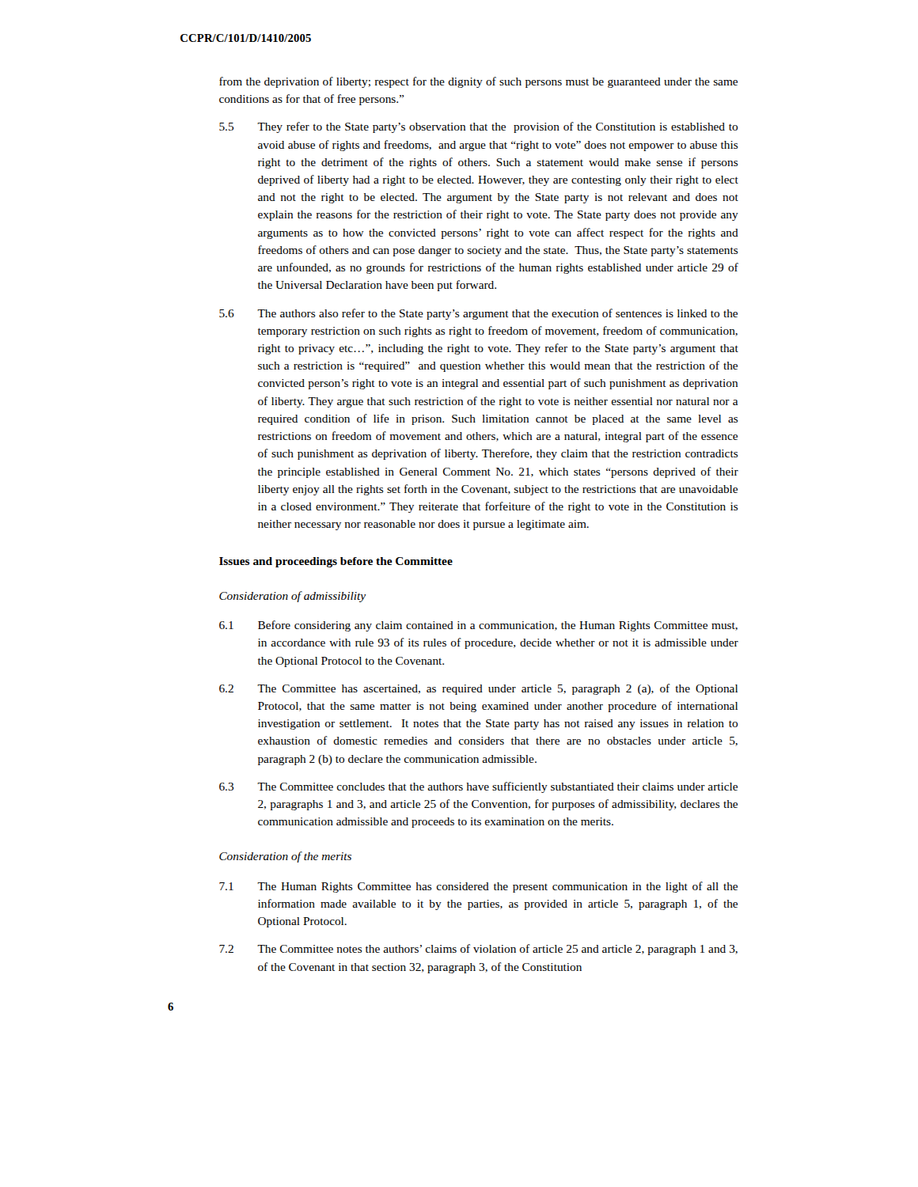CCPR/C/101/D/1410/2005
from the deprivation of liberty; respect for the dignity of such persons must be guaranteed under the same conditions as for that of free persons.”
5.5 They refer to the State party’s observation that the provision of the Constitution is established to avoid abuse of rights and freedoms, and argue that “right to vote” does not empower to abuse this right to the detriment of the rights of others. Such a statement would make sense if persons deprived of liberty had a right to be elected. However, they are contesting only their right to elect and not the right to be elected. The argument by the State party is not relevant and does not explain the reasons for the restriction of their right to vote. The State party does not provide any arguments as to how the convicted persons’ right to vote can affect respect for the rights and freedoms of others and can pose danger to society and the state. Thus, the State party’s statements are unfounded, as no grounds for restrictions of the human rights established under article 29 of the Universal Declaration have been put forward.
5.6 The authors also refer to the State party’s argument that the execution of sentences is linked to the temporary restriction on such rights as right to freedom of movement, freedom of communication, right to privacy etc…”, including the right to vote. They refer to the State party’s argument that such a restriction is “required” and question whether this would mean that the restriction of the convicted person’s right to vote is an integral and essential part of such punishment as deprivation of liberty. They argue that such restriction of the right to vote is neither essential nor natural nor a required condition of life in prison. Such limitation cannot be placed at the same level as restrictions on freedom of movement and others, which are a natural, integral part of the essence of such punishment as deprivation of liberty. Therefore, they claim that the restriction contradicts the principle established in General Comment No. 21, which states “persons deprived of their liberty enjoy all the rights set forth in the Covenant, subject to the restrictions that are unavoidable in a closed environment.” They reiterate that forfeiture of the right to vote in the Constitution is neither necessary nor reasonable nor does it pursue a legitimate aim.
Issues and proceedings before the Committee
Consideration of admissibility
6.1 Before considering any claim contained in a communication, the Human Rights Committee must, in accordance with rule 93 of its rules of procedure, decide whether or not it is admissible under the Optional Protocol to the Covenant.
6.2 The Committee has ascertained, as required under article 5, paragraph 2 (a), of the Optional Protocol, that the same matter is not being examined under another procedure of international investigation or settlement. It notes that the State party has not raised any issues in relation to exhaustion of domestic remedies and considers that there are no obstacles under article 5, paragraph 2 (b) to declare the communication admissible.
6.3 The Committee concludes that the authors have sufficiently substantiated their claims under article 2, paragraphs 1 and 3, and article 25 of the Convention, for purposes of admissibility, declares the communication admissible and proceeds to its examination on the merits.
Consideration of the merits
7.1 The Human Rights Committee has considered the present communication in the light of all the information made available to it by the parties, as provided in article 5, paragraph 1, of the Optional Protocol.
7.2 The Committee notes the authors’ claims of violation of article 25 and article 2, paragraph 1 and 3, of the Covenant in that section 32, paragraph 3, of the Constitution
6